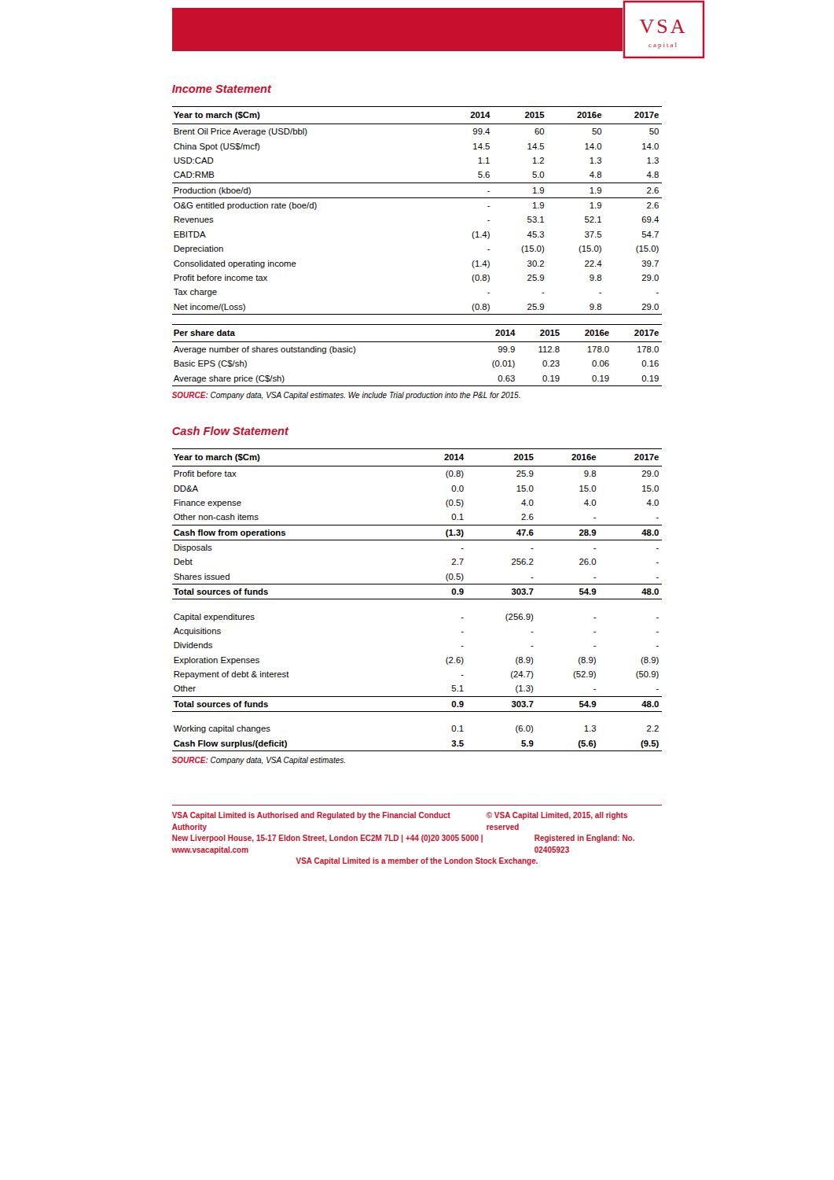VSA capital
Income Statement
| Year to march ($Cm) | 2014 | 2015 | 2016e | 2017e |
| --- | --- | --- | --- | --- |
| Brent Oil Price Average (USD/bbl) | 99.4 | 60 | 50 | 50 |
| China Spot (US$/mcf) | 14.5 | 14.5 | 14.0 | 14.0 |
| USD:CAD | 1.1 | 1.2 | 1.3 | 1.3 |
| CAD:RMB | 5.6 | 5.0 | 4.8 | 4.8 |
| Production (kboe/d) | - | 1.9 | 1.9 | 2.6 |
| O&G entitled production rate (boe/d) | - | 1.9 | 1.9 | 2.6 |
| Revenues | - | 53.1 | 52.1 | 69.4 |
| EBITDA | (1.4) | 45.3 | 37.5 | 54.7 |
| Depreciation | - | (15.0) | (15.0) | (15.0) |
| Consolidated operating income | (1.4) | 30.2 | 22.4 | 39.7 |
| Profit before income tax | (0.8) | 25.9 | 9.8 | 29.0 |
| Tax charge | - | - | - | - |
| Net income/(Loss) | (0.8) | 25.9 | 9.8 | 29.0 |
| Per share data | 2014 | 2015 | 2016e | 2017e |
| --- | --- | --- | --- | --- |
| Average number of shares outstanding (basic) | 99.9 | 112.8 | 178.0 | 178.0 |
| Basic EPS (C$/sh) | (0.01) | 0.23 | 0.06 | 0.16 |
| Average share price (C$/sh) | 0.63 | 0.19 | 0.19 | 0.19 |
SOURCE: Company data, VSA Capital estimates. We include Trial production into the P&L for 2015.
Cash Flow Statement
| Year to march ($Cm) | 2014 | 2015 | 2016e | 2017e |
| --- | --- | --- | --- | --- |
| Profit before tax | (0.8) | 25.9 | 9.8 | 29.0 |
| DD&A | 0.0 | 15.0 | 15.0 | 15.0 |
| Finance expense | (0.5) | 4.0 | 4.0 | 4.0 |
| Other non-cash items | 0.1 | 2.6 | - | - |
| Cash flow from operations | (1.3) | 47.6 | 28.9 | 48.0 |
| Disposals | - | - | - | - |
| Debt | 2.7 | 256.2 | 26.0 | - |
| Shares issued | (0.5) | - | - | - |
| Total sources of funds | 0.9 | 303.7 | 54.9 | 48.0 |
| Capital expenditures | - | (256.9) | - | - |
| Acquisitions | - | - | - | - |
| Dividends | - | - | - | - |
| Exploration Expenses | (2.6) | (8.9) | (8.9) | (8.9) |
| Repayment of debt & interest | - | (24.7) | (52.9) | (50.9) |
| Other | 5.1 | (1.3) | - | - |
| Total sources of funds | 0.9 | 303.7 | 54.9 | 48.0 |
| Working capital changes | 0.1 | (6.0) | 1.3 | 2.2 |
| Cash Flow surplus/(deficit) | 3.5 | 5.9 | (5.6) | (9.5) |
SOURCE: Company data, VSA Capital estimates.
VSA Capital Limited is Authorised and Regulated by the Financial Conduct Authority © VSA Capital Limited, 2015, all rights reserved
New Liverpool House, 15-17 Eldon Street, London EC2M 7LD | +44 (0)20 3005 5000 | www.vsacapital.com Registered in England: No. 02405923
VSA Capital Limited is a member of the London Stock Exchange.